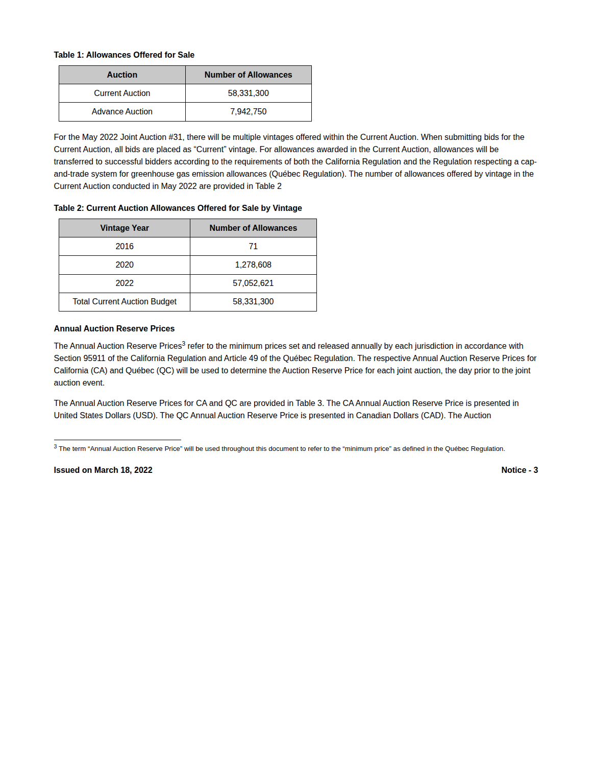Table 1: Allowances Offered for Sale
| Auction | Number of Allowances |
| --- | --- |
| Current Auction | 58,331,300 |
| Advance Auction | 7,942,750 |
For the May 2022 Joint Auction #31, there will be multiple vintages offered within the Current Auction. When submitting bids for the Current Auction, all bids are placed as “Current” vintage. For allowances awarded in the Current Auction, allowances will be transferred to successful bidders according to the requirements of both the California Regulation and the Regulation respecting a cap-and-trade system for greenhouse gas emission allowances (Québec Regulation). The number of allowances offered by vintage in the Current Auction conducted in May 2022 are provided in Table 2
Table 2: Current Auction Allowances Offered for Sale by Vintage
| Vintage Year | Number of Allowances |
| --- | --- |
| 2016 | 71 |
| 2020 | 1,278,608 |
| 2022 | 57,052,621 |
| Total Current Auction Budget | 58,331,300 |
Annual Auction Reserve Prices
The Annual Auction Reserve Prices3 refer to the minimum prices set and released annually by each jurisdiction in accordance with Section 95911 of the California Regulation and Article 49 of the Québec Regulation. The respective Annual Auction Reserve Prices for California (CA) and Québec (QC) will be used to determine the Auction Reserve Price for each joint auction, the day prior to the joint auction event.
The Annual Auction Reserve Prices for CA and QC are provided in Table 3. The CA Annual Auction Reserve Price is presented in United States Dollars (USD). The QC Annual Auction Reserve Price is presented in Canadian Dollars (CAD). The Auction
3 The term “Annual Auction Reserve Price” will be used throughout this document to refer to the “minimum price” as defined in the Québec Regulation.
Issued on March 18, 2022 Notice - 3